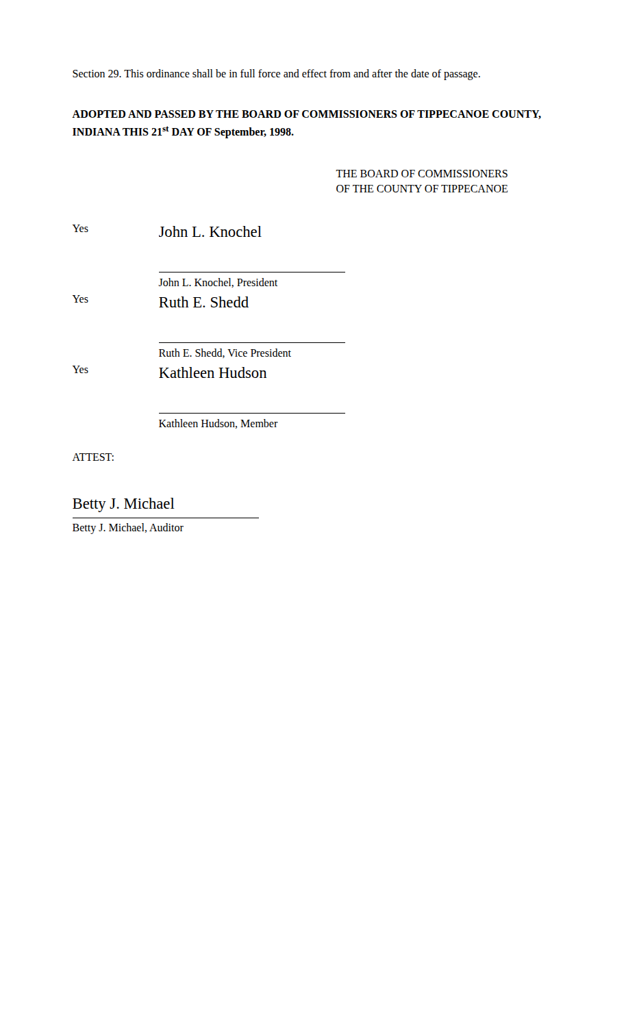Section 29. This ordinance shall be in full force and effect from and after the date of passage.
ADOPTED AND PASSED BY THE BOARD OF COMMISSIONERS OF TIPPECANOE COUNTY, INDIANA THIS 21st DAY OF September, 1998.
THE BOARD OF COMMISSIONERS
OF THE COUNTY OF TIPPECANOE
| Yes | John L. Knochel John L. Knochel, President |
| Yes | Ruth E. Shedd Ruth E. Shedd, Vice President |
| Yes | Kathleen Hudson Kathleen Hudson, Member |
ATTEST:
Betty J. Michael Betty J. Michael, Auditor